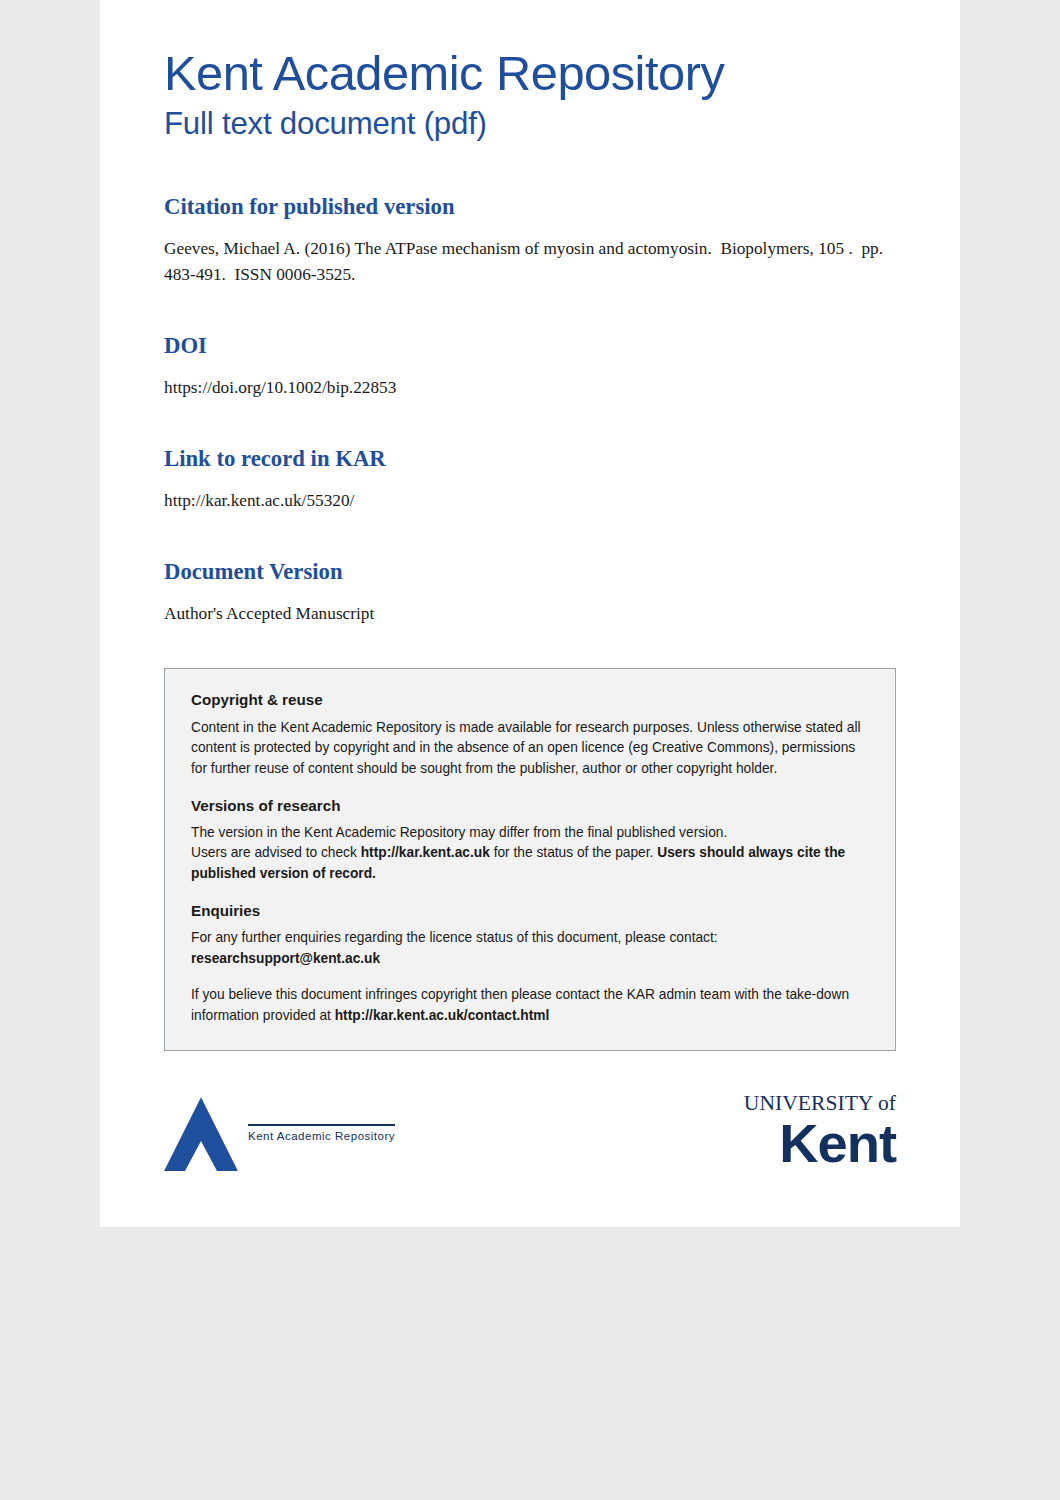Kent Academic Repository
Full text document (pdf)
Citation for published version
Geeves, Michael A. (2016) The ATPase mechanism of myosin and actomyosin. Biopolymers, 105 . pp. 483-491. ISSN 0006-3525.
DOI
https://doi.org/10.1002/bip.22853
Link to record in KAR
http://kar.kent.ac.uk/55320/
Document Version
Author's Accepted Manuscript
Copyright & reuse
Content in the Kent Academic Repository is made available for research purposes. Unless otherwise stated all content is protected by copyright and in the absence of an open licence (eg Creative Commons), permissions for further reuse of content should be sought from the publisher, author or other copyright holder.
Versions of research
The version in the Kent Academic Repository may differ from the final published version.
Users are advised to check http://kar.kent.ac.uk for the status of the paper. Users should always cite the published version of record.
Enquiries
For any further enquiries regarding the licence status of this document, please contact:
researchsupport@kent.ac.uk
If you believe this document infringes copyright then please contact the KAR admin team with the take-down information provided at http://kar.kent.ac.uk/contact.html
Kent Academic Repository
UNIVERSITY of Kent